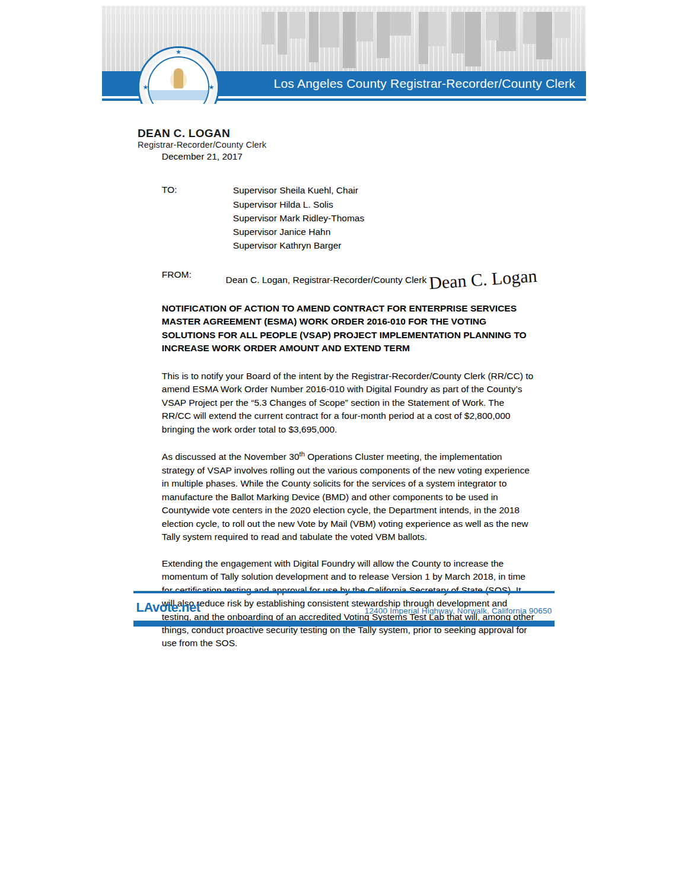Los Angeles County Registrar-Recorder/County Clerk
DEAN C. LOGAN
Registrar-Recorder/County Clerk
December 21, 2017
| TO: | Supervisor Sheila Kuehl, Chair Supervisor Hilda L. Solis Supervisor Mark Ridley-Thomas Supervisor Janice Hahn Supervisor Kathryn Barger |
| FROM: | Dean C. Logan, Registrar-Recorder/County Clerk Dean C. Logan |
Notification of Action to Amend Contract for Enterprise Services Master Agreement (ESMA) Work Order 2016-010 for the Voting Solutions for All People (VSAP) Project Implementation Planning to Increase Work Order Amount and Extend Term
This is to notify your Board of the intent by the Registrar-Recorder/County Clerk (RR/CC) to amend ESMA Work Order Number 2016-010 with Digital Foundry as part of the County’s VSAP Project per the “5.3 Changes of Scope” section in the Statement of Work. The RR/CC will extend the current contract for a four-month period at a cost of $2,800,000 bringing the work order total to $3,695,000.
As discussed at the November 30th Operations Cluster meeting, the implementation strategy of VSAP involves rolling out the various components of the new voting experience in multiple phases. While the County solicits for the services of a system integrator to manufacture the Ballot Marking Device (BMD) and other components to be used in Countywide vote centers in the 2020 election cycle, the Department intends, in the 2018 election cycle, to roll out the new Vote by Mail (VBM) voting experience as well as the new Tally system required to read and tabulate the voted VBM ballots.
Extending the engagement with Digital Foundry will allow the County to increase the momentum of Tally solution development and to release Version 1 by March 2018, in time for certification testing and approval for use by the California Secretary of State (SOS). It will also reduce risk by establishing consistent stewardship through development and testing, and the onboarding of an accredited Voting Systems Test Lab that will, among other things, conduct proactive security testing on the Tally system, prior to seeking approval for use from the SOS.
LAvote.net
12400 Imperial Highway, Norwalk, California 90650